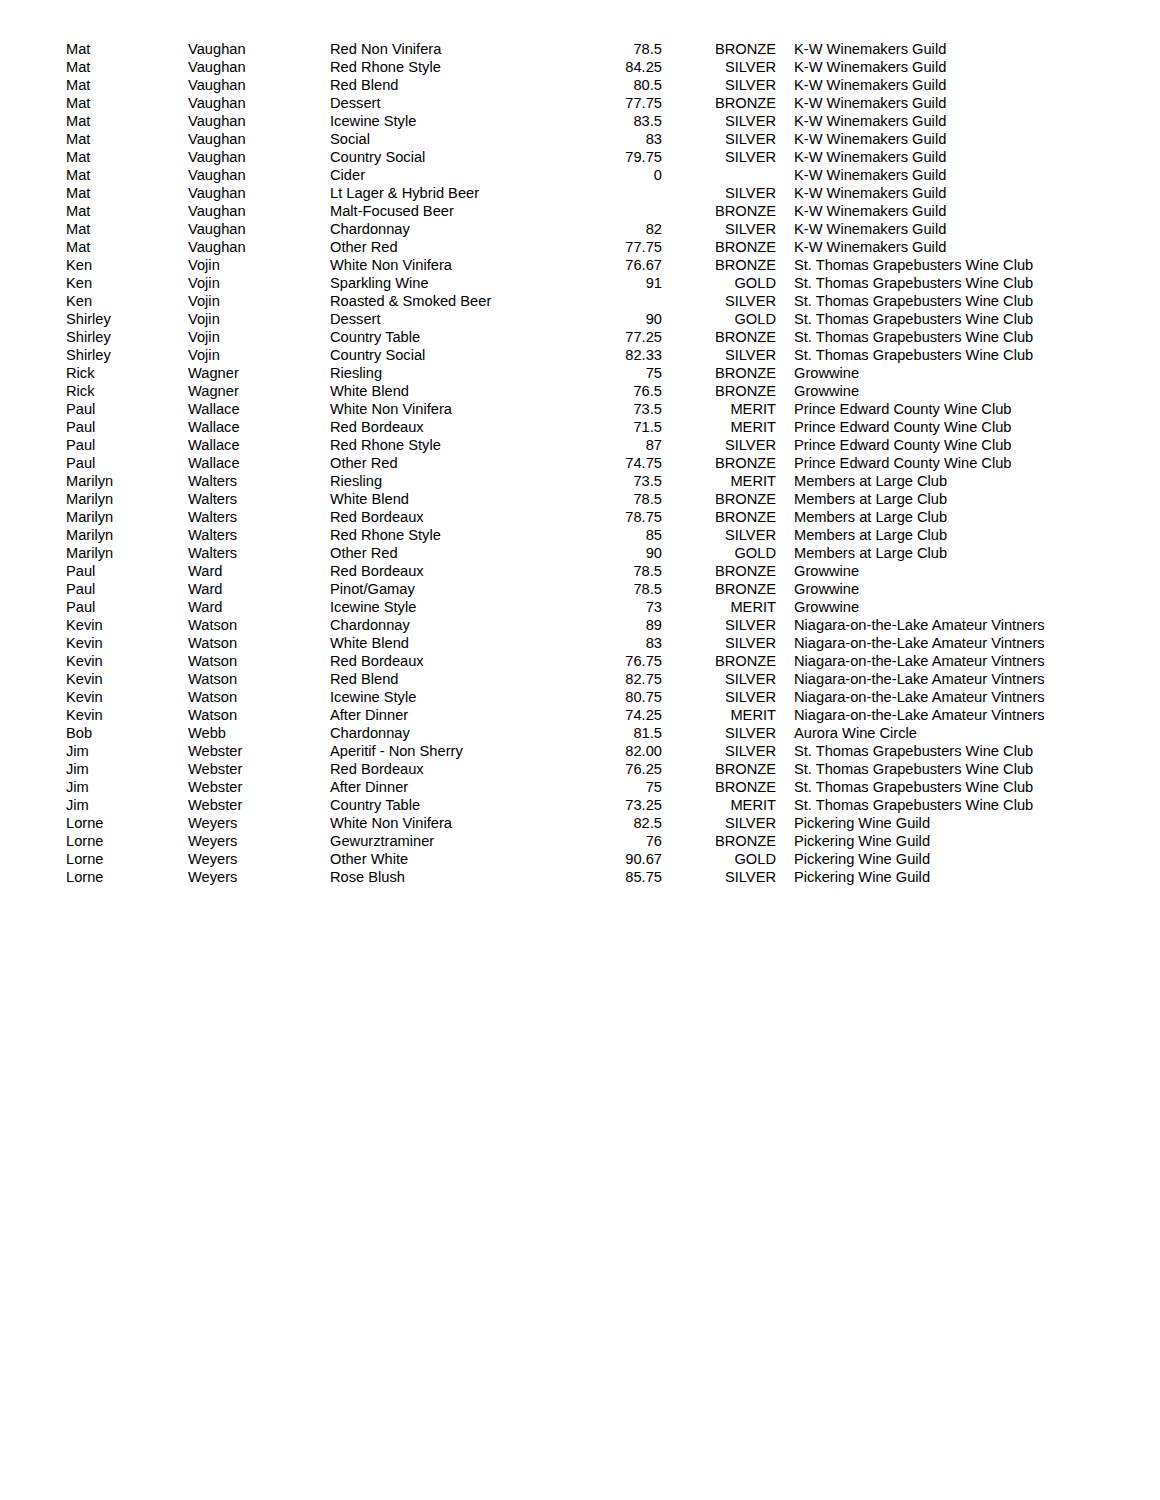| Mat | Vaughan | Red Non Vinifera | 78.5 | BRONZE | K-W Winemakers Guild |
| Mat | Vaughan | Red Rhone Style | 84.25 | SILVER | K-W Winemakers Guild |
| Mat | Vaughan | Red Blend | 80.5 | SILVER | K-W Winemakers Guild |
| Mat | Vaughan | Dessert | 77.75 | BRONZE | K-W Winemakers Guild |
| Mat | Vaughan | Icewine Style | 83.5 | SILVER | K-W Winemakers Guild |
| Mat | Vaughan | Social | 83 | SILVER | K-W Winemakers Guild |
| Mat | Vaughan | Country Social | 79.75 | SILVER | K-W Winemakers Guild |
| Mat | Vaughan | Cider | 0 | | K-W Winemakers Guild |
| Mat | Vaughan | Lt Lager & Hybrid Beer | | SILVER | K-W Winemakers Guild |
| Mat | Vaughan | Malt-Focused Beer | | BRONZE | K-W Winemakers Guild |
| Mat | Vaughan | Chardonnay | 82 | SILVER | K-W Winemakers Guild |
| Mat | Vaughan | Other Red | 77.75 | BRONZE | K-W Winemakers Guild |
| Ken | Vojin | White Non Vinifera | 76.67 | BRONZE | St. Thomas Grapebusters Wine Club |
| Ken | Vojin | Sparkling Wine | 91 | GOLD | St. Thomas Grapebusters Wine Club |
| Ken | Vojin | Roasted & Smoked Beer | | SILVER | St. Thomas Grapebusters Wine Club |
| Shirley | Vojin | Dessert | 90 | GOLD | St. Thomas Grapebusters Wine Club |
| Shirley | Vojin | Country Table | 77.25 | BRONZE | St. Thomas Grapebusters Wine Club |
| Shirley | Vojin | Country Social | 82.33 | SILVER | St. Thomas Grapebusters Wine Club |
| Rick | Wagner | Riesling | 75 | BRONZE | Growwine |
| Rick | Wagner | White Blend | 76.5 | BRONZE | Growwine |
| Paul | Wallace | White Non Vinifera | 73.5 | MERIT | Prince Edward County Wine Club |
| Paul | Wallace | Red Bordeaux | 71.5 | MERIT | Prince Edward County Wine Club |
| Paul | Wallace | Red Rhone Style | 87 | SILVER | Prince Edward County Wine Club |
| Paul | Wallace | Other Red | 74.75 | BRONZE | Prince Edward County Wine Club |
| Marilyn | Walters | Riesling | 73.5 | MERIT | Members at Large Club |
| Marilyn | Walters | White Blend | 78.5 | BRONZE | Members at Large Club |
| Marilyn | Walters | Red Bordeaux | 78.75 | BRONZE | Members at Large Club |
| Marilyn | Walters | Red Rhone Style | 85 | SILVER | Members at Large Club |
| Marilyn | Walters | Other Red | 90 | GOLD | Members at Large Club |
| Paul | Ward | Red Bordeaux | 78.5 | BRONZE | Growwine |
| Paul | Ward | Pinot/Gamay | 78.5 | BRONZE | Growwine |
| Paul | Ward | Icewine Style | 73 | MERIT | Growwine |
| Kevin | Watson | Chardonnay | 89 | SILVER | Niagara-on-the-Lake Amateur Vintners |
| Kevin | Watson | White Blend | 83 | SILVER | Niagara-on-the-Lake Amateur Vintners |
| Kevin | Watson | Red Bordeaux | 76.75 | BRONZE | Niagara-on-the-Lake Amateur Vintners |
| Kevin | Watson | Red Blend | 82.75 | SILVER | Niagara-on-the-Lake Amateur Vintners |
| Kevin | Watson | Icewine Style | 80.75 | SILVER | Niagara-on-the-Lake Amateur Vintners |
| Kevin | Watson | After Dinner | 74.25 | MERIT | Niagara-on-the-Lake Amateur Vintners |
| Bob | Webb | Chardonnay | 81.5 | SILVER | Aurora Wine Circle |
| Jim | Webster | Aperitif - Non Sherry | 82.00 | SILVER | St. Thomas Grapebusters Wine Club |
| Jim | Webster | Red Bordeaux | 76.25 | BRONZE | St. Thomas Grapebusters Wine Club |
| Jim | Webster | After Dinner | 75 | BRONZE | St. Thomas Grapebusters Wine Club |
| Jim | Webster | Country Table | 73.25 | MERIT | St. Thomas Grapebusters Wine Club |
| Lorne | Weyers | White Non Vinifera | 82.5 | SILVER | Pickering Wine Guild |
| Lorne | Weyers | Gewurztraminer | 76 | BRONZE | Pickering Wine Guild |
| Lorne | Weyers | Other White | 90.67 | GOLD | Pickering Wine Guild |
| Lorne | Weyers | Rose Blush | 85.75 | SILVER | Pickering Wine Guild |